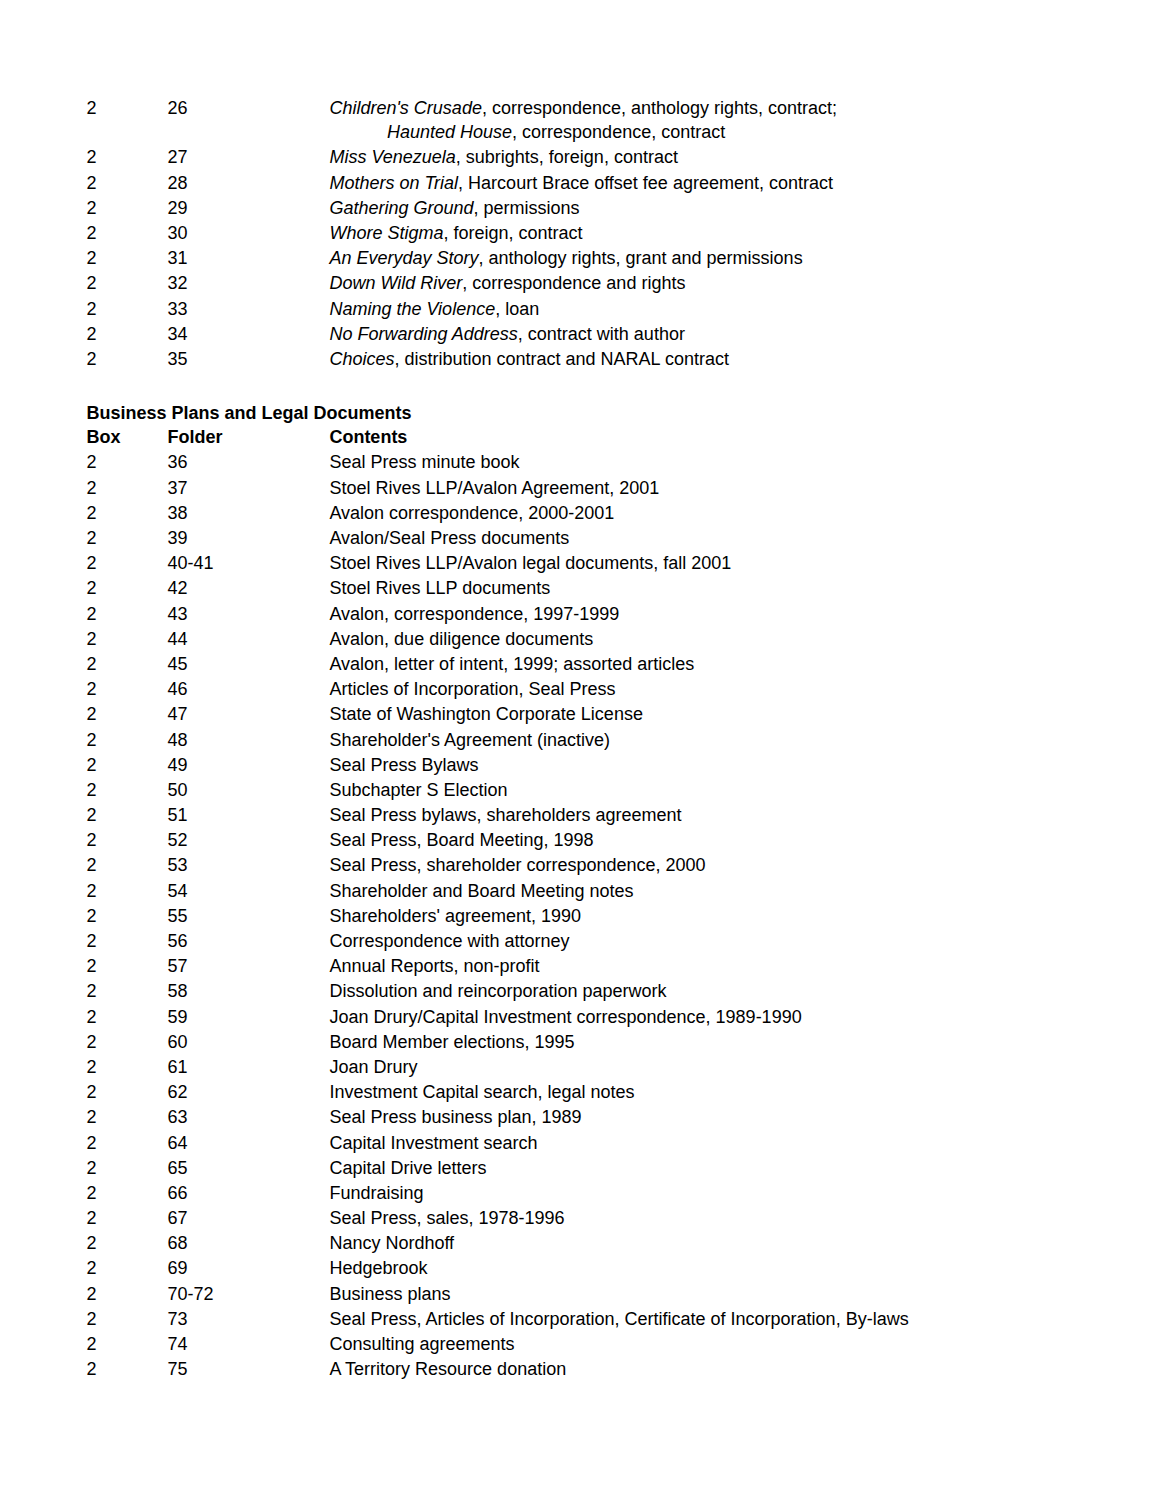| 2 | 26 | Children's Crusade , correspondence, anthology rights, contract; Haunted House , correspondence, contract |
| 2 | 27 | Miss Venezuela , subrights, foreign, contract |
| 2 | 28 | Mothers on Trial , Harcourt Brace offset fee agreement, contract |
| 2 | 29 | Gathering Ground , permissions |
| 2 | 30 | Whore Stigma , foreign, contract |
| 2 | 31 | An Everyday Story , anthology rights, grant and permissions |
| 2 | 32 | Down Wild River , correspondence and rights |
| 2 | 33 | Naming the Violence , loan |
| 2 | 34 | No Forwarding Address , contract with author |
| 2 | 35 | Choices , distribution contract and NARAL contract |
Business Plans and Legal Documents
| Box | Folder | Contents |
| 2 | 36 | Seal Press minute book |
| 2 | 37 | Stoel Rives LLP/Avalon Agreement, 2001 |
| 2 | 38 | Avalon correspondence, 2000-2001 |
| 2 | 39 | Avalon/Seal Press documents |
| 2 | 40-41 | Stoel Rives LLP/Avalon legal documents, fall 2001 |
| 2 | 42 | Stoel Rives LLP documents |
| 2 | 43 | Avalon, correspondence, 1997-1999 |
| 2 | 44 | Avalon, due diligence documents |
| 2 | 45 | Avalon, letter of intent, 1999; assorted articles |
| 2 | 46 | Articles of Incorporation, Seal Press |
| 2 | 47 | State of Washington Corporate License |
| 2 | 48 | Shareholder's Agreement (inactive) |
| 2 | 49 | Seal Press Bylaws |
| 2 | 50 | Subchapter S Election |
| 2 | 51 | Seal Press bylaws, shareholders agreement |
| 2 | 52 | Seal Press, Board Meeting, 1998 |
| 2 | 53 | Seal Press, shareholder correspondence, 2000 |
| 2 | 54 | Shareholder and Board Meeting notes |
| 2 | 55 | Shareholders' agreement, 1990 |
| 2 | 56 | Correspondence with attorney |
| 2 | 57 | Annual Reports, non-profit |
| 2 | 58 | Dissolution and reincorporation paperwork |
| 2 | 59 | Joan Drury/Capital Investment correspondence, 1989-1990 |
| 2 | 60 | Board Member elections, 1995 |
| 2 | 61 | Joan Drury |
| 2 | 62 | Investment Capital search, legal notes |
| 2 | 63 | Seal Press business plan, 1989 |
| 2 | 64 | Capital Investment search |
| 2 | 65 | Capital Drive letters |
| 2 | 66 | Fundraising |
| 2 | 67 | Seal Press, sales, 1978-1996 |
| 2 | 68 | Nancy Nordhoff |
| 2 | 69 | Hedgebrook |
| 2 | 70-72 | Business plans |
| 2 | 73 | Seal Press, Articles of Incorporation, Certificate of Incorporation, By-laws |
| 2 | 74 | Consulting agreements |
| 2 | 75 | A Territory Resource donation |